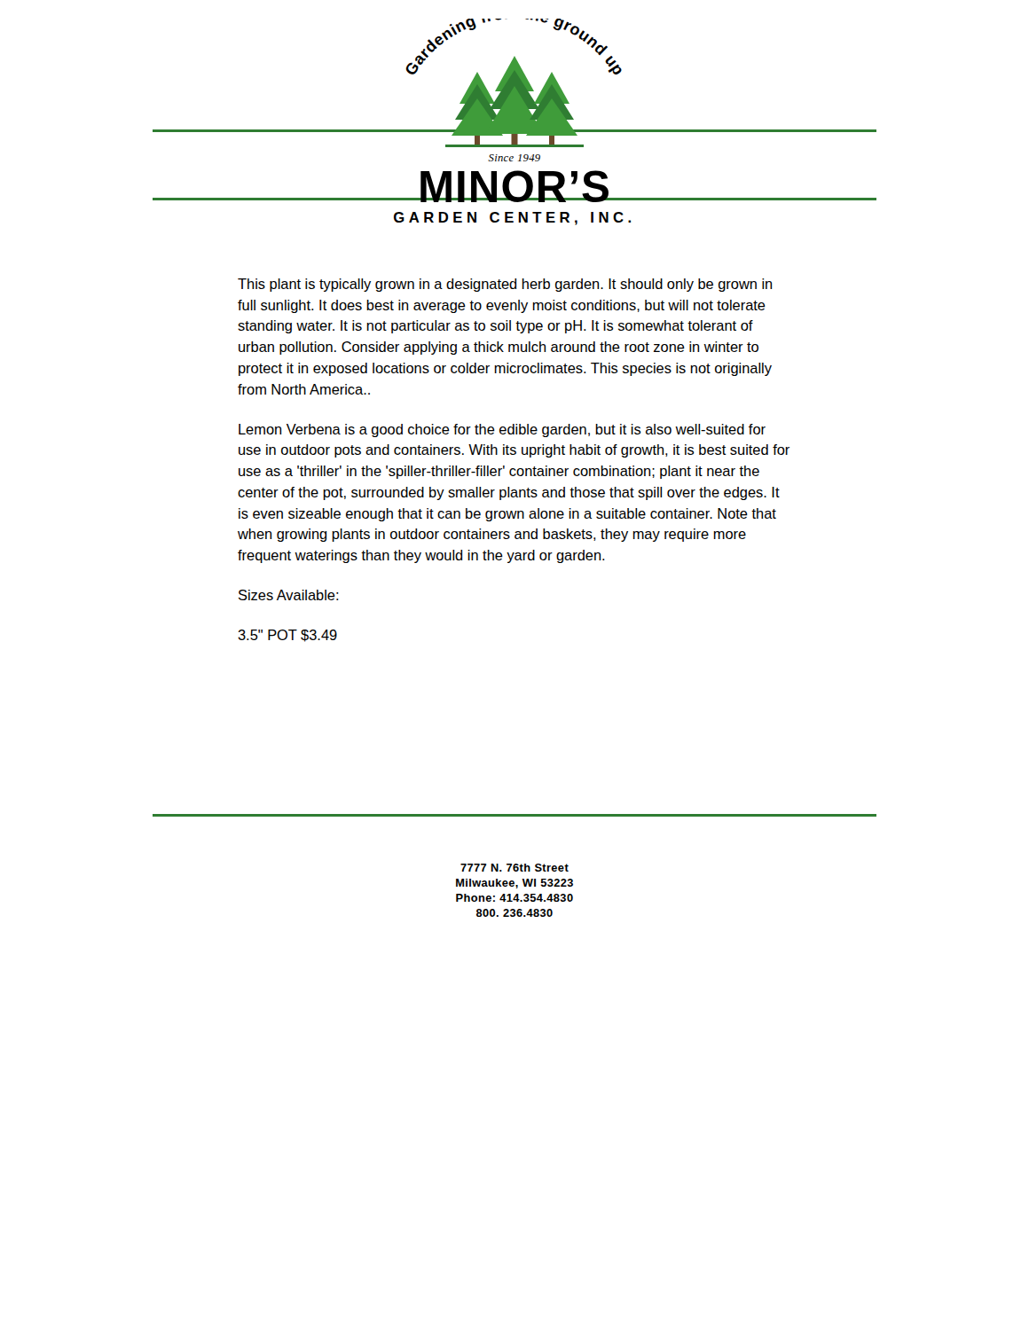Gardening from the ground up
Since 1949
MINOR’S
GARDEN CENTER, INC.
This plant is typically grown in a designated herb garden. It should only be grown in full sunlight. It does best in average to evenly moist conditions, but will not tolerate standing water. It is not particular as to soil type or pH. It is somewhat tolerant of urban pollution. Consider applying a thick mulch around the root zone in winter to protect it in exposed locations or colder microclimates. This species is not originally from North America..
Lemon Verbena is a good choice for the edible garden, but it is also well-suited for use in outdoor pots and containers. With its upright habit of growth, it is best suited for use as a 'thriller' in the 'spiller-thriller-filler' container combination; plant it near the center of the pot, surrounded by smaller plants and those that spill over the edges. It is even sizeable enough that it can be grown alone in a suitable container. Note that when growing plants in outdoor containers and baskets, they may require more frequent waterings than they would in the yard or garden.
Sizes Available:
3.5" POT $3.49
7777 N. 76th Street
Milwaukee, WI 53223
Phone: 414.354.4830
800. 236.4830